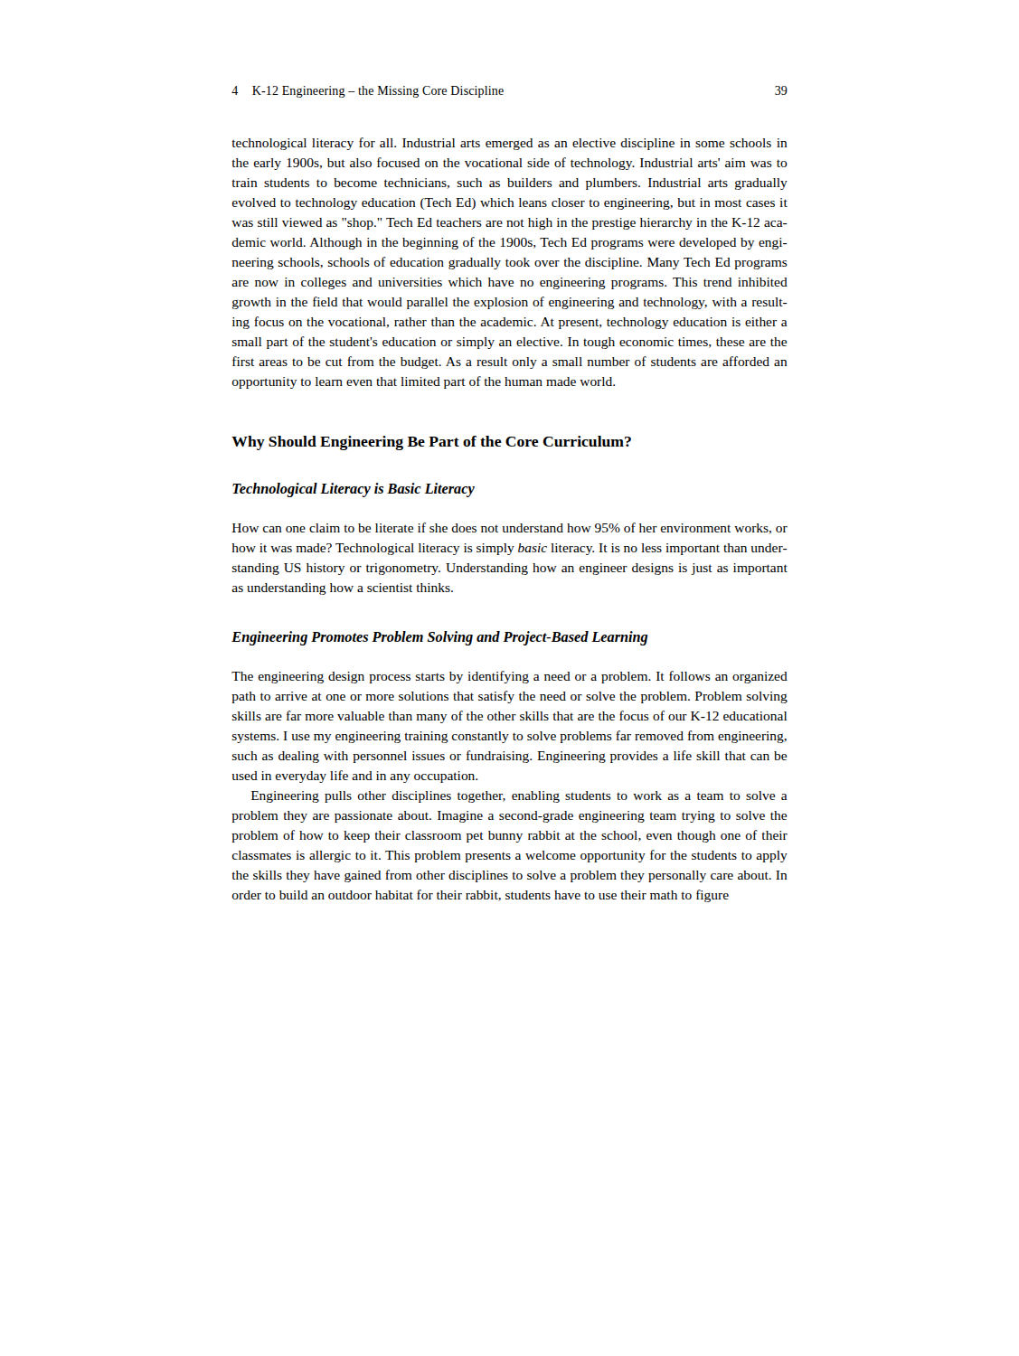4 K-12 Engineering – the Missing Core Discipline
39
technological literacy for all. Industrial arts emerged as an elective discipline in some schools in the early 1900s, but also focused on the vocational side of technology. Industrial arts' aim was to train students to become technicians, such as builders and plumbers. Industrial arts gradually evolved to technology education (Tech Ed) which leans closer to engineering, but in most cases it was still viewed as "shop." Tech Ed teachers are not high in the prestige hierarchy in the K-12 academic world. Although in the beginning of the 1900s, Tech Ed programs were developed by engineering schools, schools of education gradually took over the discipline. Many Tech Ed programs are now in colleges and universities which have no engineering programs. This trend inhibited growth in the field that would parallel the explosion of engineering and technology, with a resulting focus on the vocational, rather than the academic. At present, technology education is either a small part of the student's education or simply an elective. In tough economic times, these are the first areas to be cut from the budget. As a result only a small number of students are afforded an opportunity to learn even that limited part of the human made world.
Why Should Engineering Be Part of the Core Curriculum?
Technological Literacy is Basic Literacy
How can one claim to be literate if she does not understand how 95% of her environment works, or how it was made? Technological literacy is simply basic literacy. It is no less important than understanding US history or trigonometry. Understanding how an engineer designs is just as important as understanding how a scientist thinks.
Engineering Promotes Problem Solving and Project-Based Learning
The engineering design process starts by identifying a need or a problem. It follows an organized path to arrive at one or more solutions that satisfy the need or solve the problem. Problem solving skills are far more valuable than many of the other skills that are the focus of our K-12 educational systems. I use my engineering training constantly to solve problems far removed from engineering, such as dealing with personnel issues or fundraising. Engineering provides a life skill that can be used in everyday life and in any occupation.
Engineering pulls other disciplines together, enabling students to work as a team to solve a problem they are passionate about. Imagine a second-grade engineering team trying to solve the problem of how to keep their classroom pet bunny rabbit at the school, even though one of their classmates is allergic to it. This problem presents a welcome opportunity for the students to apply the skills they have gained from other disciplines to solve a problem they personally care about. In order to build an outdoor habitat for their rabbit, students have to use their math to figure